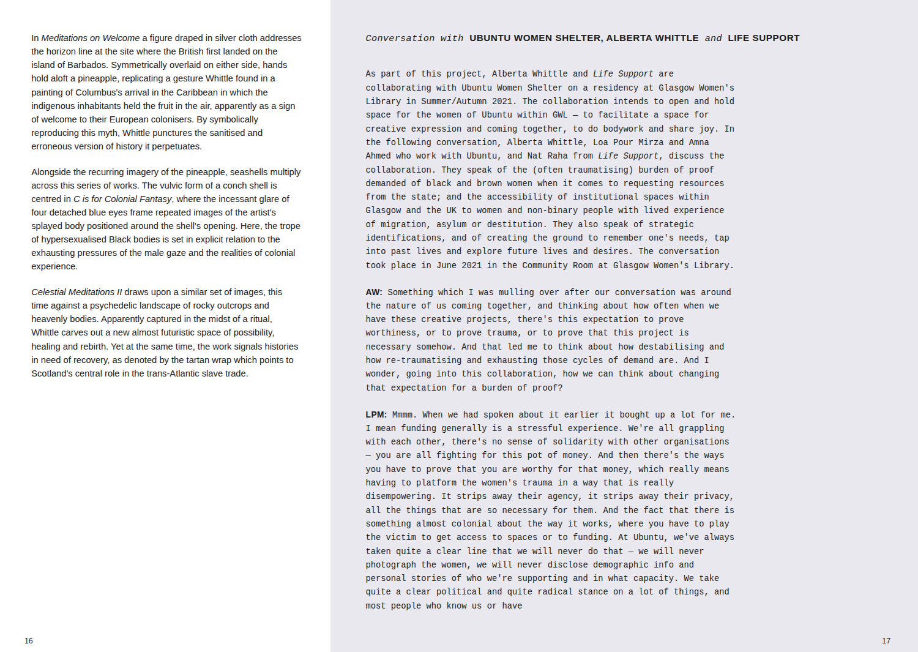In Meditations on Welcome a figure draped in silver cloth addresses the horizon line at the site where the British first landed on the island of Barbados. Symmetrically overlaid on either side, hands hold aloft a pineapple, replicating a gesture Whittle found in a painting of Columbus's arrival in the Caribbean in which the indigenous inhabitants held the fruit in the air, apparently as a sign of welcome to their European colonisers. By symbolically reproducing this myth, Whittle punctures the sanitised and erroneous version of history it perpetuates.
Alongside the recurring imagery of the pineapple, seashells multiply across this series of works. The vulvic form of a conch shell is centred in C is for Colonial Fantasy, where the incessant glare of four detached blue eyes frame repeated images of the artist's splayed body positioned around the shell's opening. Here, the trope of hypersexualised Black bodies is set in explicit relation to the exhausting pressures of the male gaze and the realities of colonial experience.
Celestial Meditations II draws upon a similar set of images, this time against a psychedelic landscape of rocky outcrops and heavenly bodies. Apparently captured in the midst of a ritual, Whittle carves out a new almost futuristic space of possibility, healing and rebirth. Yet at the same time, the work signals histories in need of recovery, as denoted by the tartan wrap which points to Scotland's central role in the trans-Atlantic slave trade.
16
Conversation with UBUNTU WOMEN SHELTER, ALBERTA WHITTLE and LIFE SUPPORT
As part of this project, Alberta Whittle and Life Support are collaborating with Ubuntu Women Shelter on a residency at Glasgow Women's Library in Summer/Autumn 2021. The collaboration intends to open and hold space for the women of Ubuntu within GWL — to facilitate a space for creative expression and coming together, to do bodywork and share joy. In the following conversation, Alberta Whittle, Loa Pour Mirza and Amna Ahmed who work with Ubuntu, and Nat Raha from Life Support, discuss the collaboration. They speak of the (often traumatising) burden of proof demanded of black and brown women when it comes to requesting resources from the state; and the accessibility of institutional spaces within Glasgow and the UK to women and non-binary people with lived experience of migration, asylum or destitution. They also speak of strategic identifications, and of creating the ground to remember one's needs, tap into past lives and explore future lives and desires. The conversation took place in June 2021 in the Community Room at Glasgow Women's Library.
AW: Something which I was mulling over after our conversation was around the nature of us coming together, and thinking about how often when we have these creative projects, there's this expectation to prove worthiness, or to prove trauma, or to prove that this project is necessary somehow. And that led me to think about how destabilising and how re-traumatising and exhausting those cycles of demand are. And I wonder, going into this collaboration, how we can think about changing that expectation for a burden of proof?
LPM: Mmmm. When we had spoken about it earlier it bought up a lot for me. I mean funding generally is a stressful experience. We're all grappling with each other, there's no sense of solidarity with other organisations — you are all fighting for this pot of money. And then there's the ways you have to prove that you are worthy for that money, which really means having to platform the women's trauma in a way that is really disempowering. It strips away their agency, it strips away their privacy, all the things that are so necessary for them. And the fact that there is something almost colonial about the way it works, where you have to play the victim to get access to spaces or to funding. At Ubuntu, we've always taken quite a clear line that we will never do that — we will never photograph the women, we will never disclose demographic info and personal stories of who we're supporting and in what capacity. We take quite a clear political and quite radical stance on a lot of things, and most people who know us or have
17